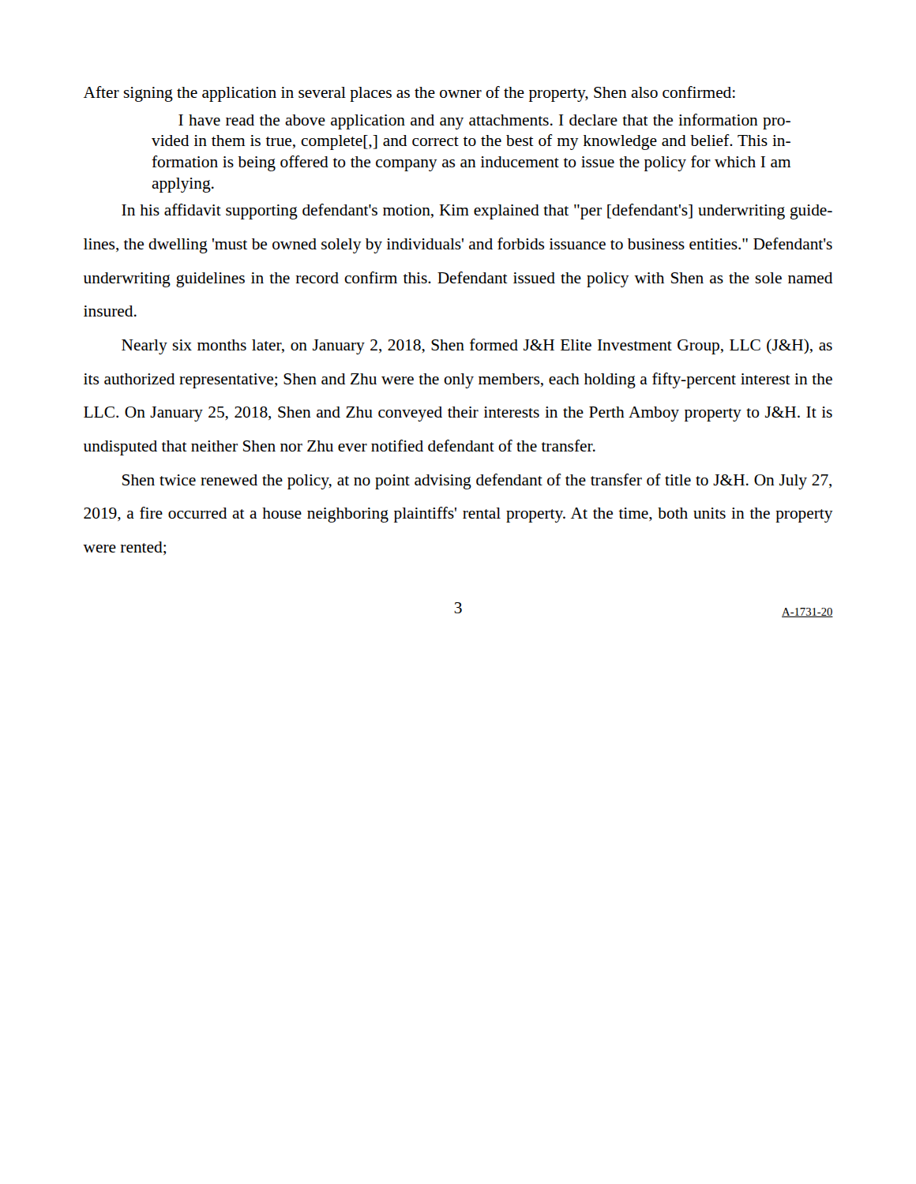After signing the application in several places as the owner of the property, Shen also confirmed:
I have read the above application and any attachments. I declare that the information provided in them is true, complete[,] and correct to the best of my knowledge and belief. This information is being offered to the company as an inducement to issue the policy for which I am applying.
In his affidavit supporting defendant's motion, Kim explained that "per [defendant's] underwriting guidelines, the dwelling 'must be owned solely by individuals' and forbids issuance to business entities." Defendant's underwriting guidelines in the record confirm this. Defendant issued the policy with Shen as the sole named insured.
Nearly six months later, on January 2, 2018, Shen formed J&H Elite Investment Group, LLC (J&H), as its authorized representative; Shen and Zhu were the only members, each holding a fifty-percent interest in the LLC. On January 25, 2018, Shen and Zhu conveyed their interests in the Perth Amboy property to J&H. It is undisputed that neither Shen nor Zhu ever notified defendant of the transfer.
Shen twice renewed the policy, at no point advising defendant of the transfer of title to J&H. On July 27, 2019, a fire occurred at a house neighboring plaintiffs' rental property. At the time, both units in the property were rented;
3
A-1731-20